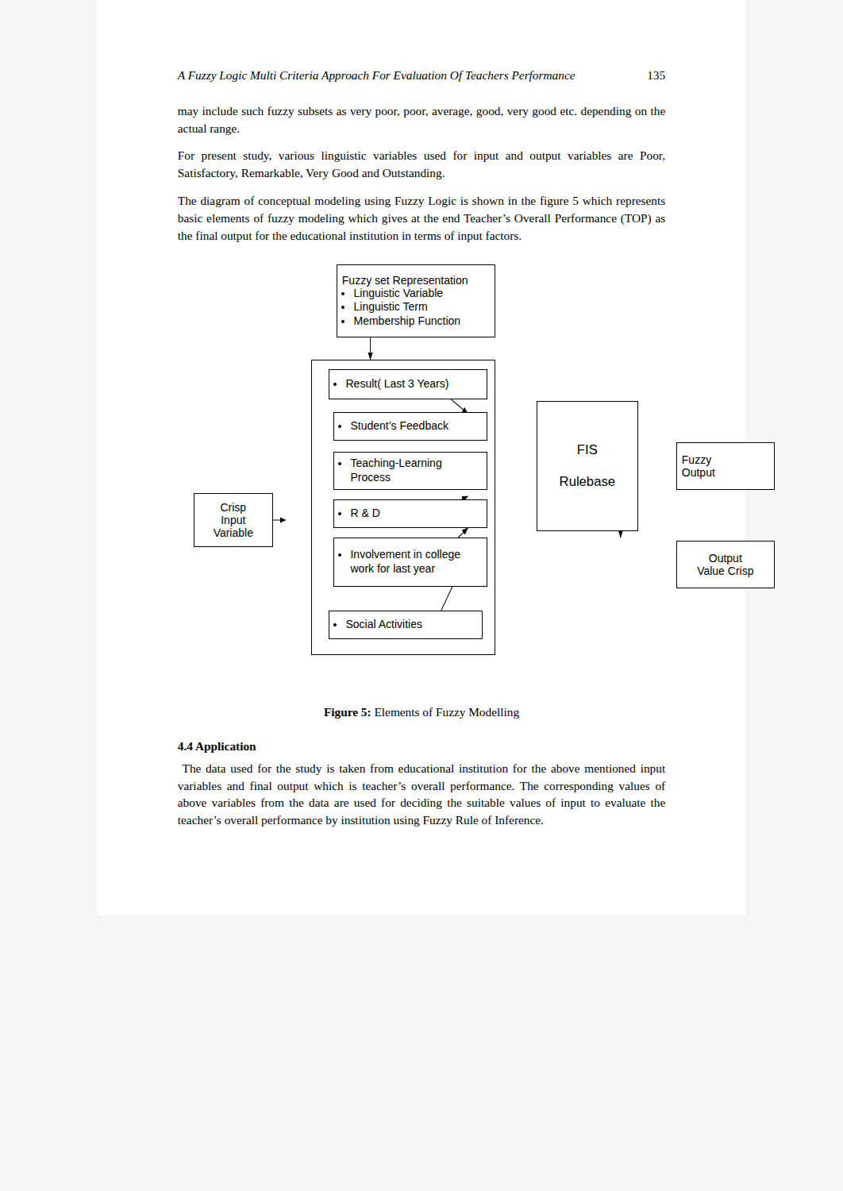A Fuzzy Logic Multi Criteria Approach For Evaluation Of Teachers Performance 135
may include such fuzzy subsets as very poor, poor, average, good, very good etc. depending on the actual range.
For present study, various linguistic variables used for input and output variables are Poor, Satisfactory, Remarkable, Very Good and Outstanding.
The diagram of conceptual modeling using Fuzzy Logic is shown in the figure 5 which represents basic elements of fuzzy modeling which gives at the end Teacher’s Overall Performance (TOP) as the final output for the educational institution in terms of input factors.
Fuzzy set Representation
Linguistic Variable
Linguistic Term
Membership Function
Crisp
Input
Variable
Result( Last 3 Years)
Student’s Feedback
Teaching-Learning Process
R & D
Involvement in college work for last year
Social Activities
FIS
Rulebase
Fuzzy
Output
Output
Value Crisp
Figure 5: Elements of Fuzzy Modelling
4.4 Application
The data used for the study is taken from educational institution for the above mentioned input variables and final output which is teacher’s overall performance. The corresponding values of above variables from the data are used for deciding the suitable values of input to evaluate the teacher’s overall performance by institution using Fuzzy Rule of Inference.